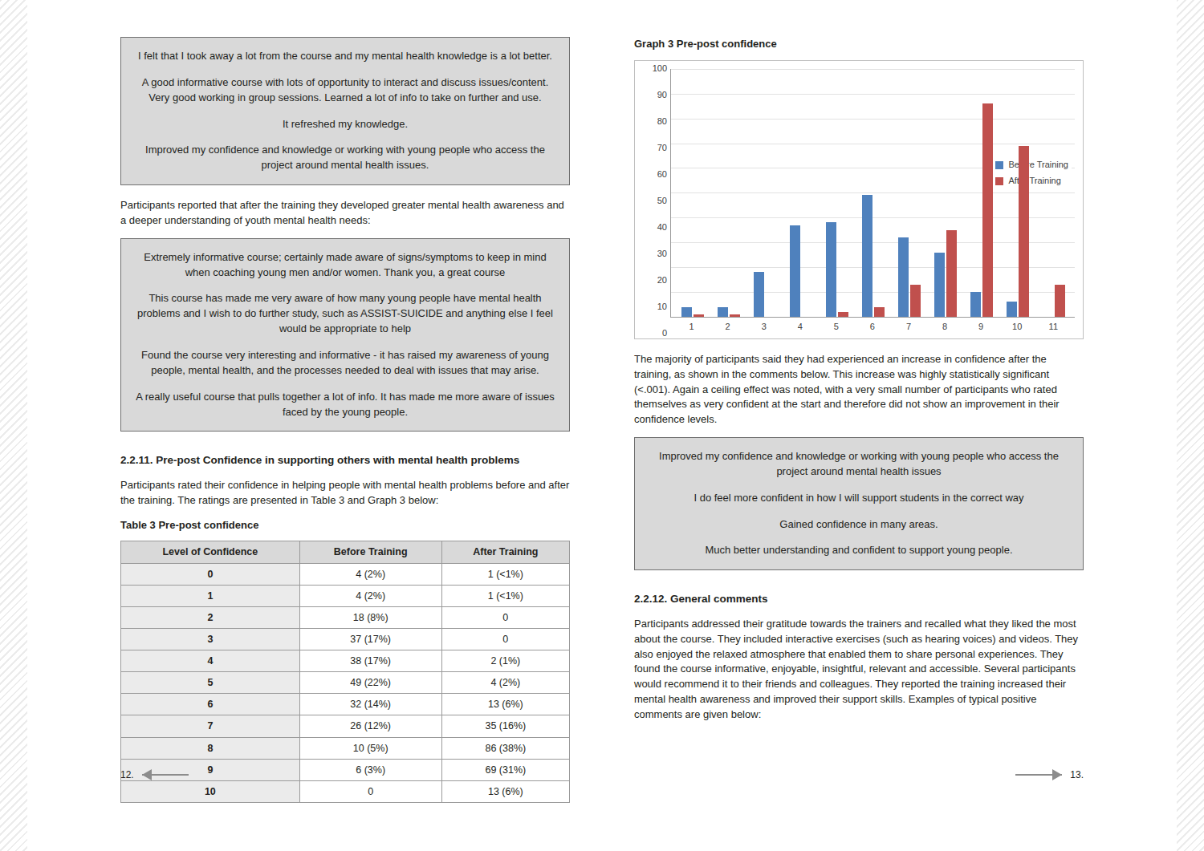I felt that I took away a lot from the course and my mental health knowledge is a lot better.
A good informative course with lots of opportunity to interact and discuss issues/content. Very good working in group sessions. Learned a lot of info to take on further and use.
It refreshed my knowledge.
Improved my confidence and knowledge or working with young people who access the project around mental health issues.
Participants reported that after the training they developed greater mental health awareness and a deeper understanding of youth mental health needs:
Extremely informative course; certainly made aware of signs/symptoms to keep in mind when coaching young men and/or women. Thank you, a great course
This course has made me very aware of how many young people have mental health problems and I wish to do further study, such as ASSIST-SUICIDE and anything else I feel would be appropriate to help
Found the course very interesting and informative - it has raised my awareness of young people, mental health, and the processes needed to deal with issues that may arise.
A really useful course that pulls together a lot of info. It has made me more aware of issues faced by the young people.
2.2.11. Pre-post Confidence in supporting others with mental health problems
Participants rated their confidence in helping people with mental health problems before and after the training. The ratings are presented in Table 3 and Graph 3 below:
Table 3 Pre-post confidence
| Level of Confidence | Before Training | After Training |
| --- | --- | --- |
| 0 | 4 (2%) | 1 (<1%) |
| 1 | 4 (2%) | 1 (<1%) |
| 2 | 18 (8%) | 0 |
| 3 | 37 (17%) | 0 |
| 4 | 38 (17%) | 2 (1%) |
| 5 | 49 (22%) | 4 (2%) |
| 6 | 32 (14%) | 13 (6%) |
| 7 | 26 (12%) | 35 (16%) |
| 8 | 10 (5%) | 86 (38%) |
| 9 | 6 (3%) | 69 (31%) |
| 10 | 0 | 13 (6%) |
12.
Graph 3 Pre-post confidence
100 90 80 70 60 50 40 30 20 10 0
12345 67891011
Before Training
After Training
The majority of participants said they had experienced an increase in confidence after the training, as shown in the comments below. This increase was highly statistically significant (<.001). Again a ceiling effect was noted, with a very small number of participants who rated themselves as very confident at the start and therefore did not show an improvement in their confidence levels.
Improved my confidence and knowledge or working with young people who access the project around mental health issues
I do feel more confident in how I will support students in the correct way
Gained confidence in many areas.
Much better understanding and confident to support young people.
2.2.12. General comments
Participants addressed their gratitude towards the trainers and recalled what they liked the most about the course. They included interactive exercises (such as hearing voices) and videos. They also enjoyed the relaxed atmosphere that enabled them to share personal experiences. They found the course informative, enjoyable, insightful, relevant and accessible. Several participants would recommend it to their friends and colleagues. They reported the training increased their mental health awareness and improved their support skills. Examples of typical positive comments are given below:
13.